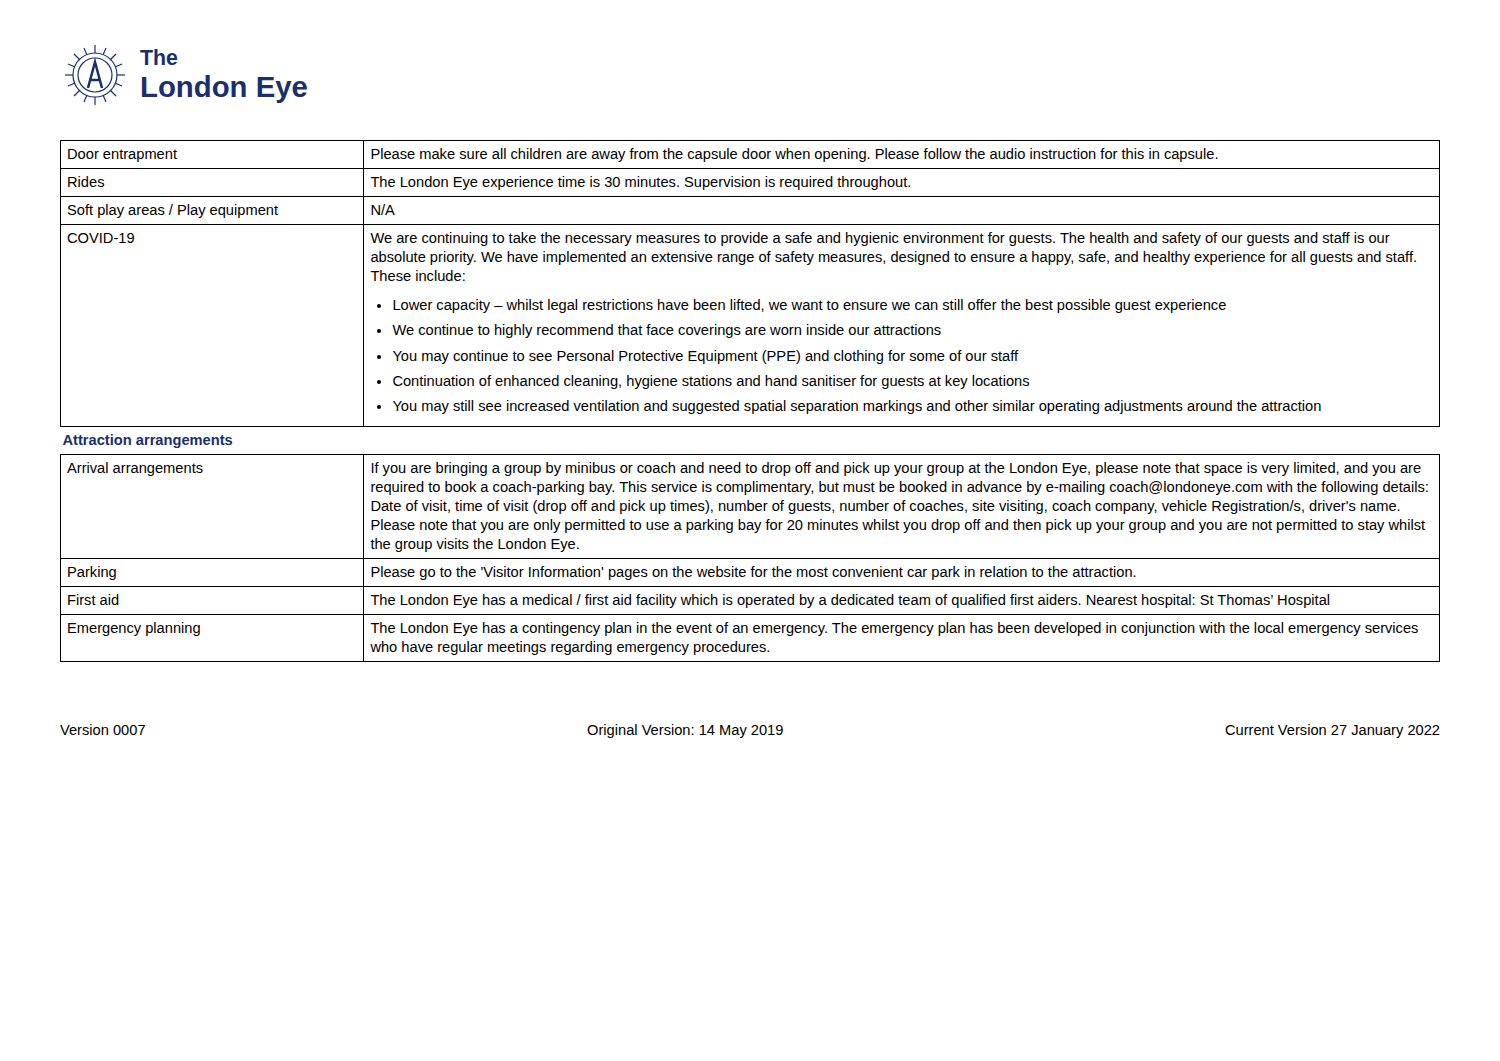The London Eye
| Door entrapment | Please make sure all children are away from the capsule door when opening. Please follow the audio instruction for this in capsule. |
| Rides | The London Eye experience time is 30 minutes. Supervision is required throughout. |
| Soft play areas / Play equipment | N/A |
| COVID-19 | We are continuing to take the necessary measures to provide a safe and hygienic environment for guests. The health and safety of our guests and staff is our absolute priority. We have implemented an extensive range of safety measures, designed to ensure a happy, safe, and healthy experience for all guests and staff. These include: Lower capacity – whilst legal restrictions have been lifted, we want to ensure we can still offer the best possible guest experience We continue to highly recommend that face coverings are worn inside our attractions You may continue to see Personal Protective Equipment (PPE) and clothing for some of our staff Continuation of enhanced cleaning, hygiene stations and hand sanitiser for guests at key locations You may still see increased ventilation and suggested spatial separation markings and other similar operating adjustments around the attraction |
| Attraction arrangements |
| Arrival arrangements | If you are bringing a group by minibus or coach and need to drop off and pick up your group at the London Eye, please note that space is very limited, and you are required to book a coach-parking bay. This service is complimentary, but must be booked in advance by e-mailing coach@londoneye.com with the following details: Date of visit, time of visit (drop off and pick up times), number of guests, number of coaches, site visiting, coach company, vehicle Registration/s, driver's name. Please note that you are only permitted to use a parking bay for 20 minutes whilst you drop off and then pick up your group and you are not permitted to stay whilst the group visits the London Eye. |
| Parking | Please go to the 'Visitor Information' pages on the website for the most convenient car park in relation to the attraction. |
| First aid | The London Eye has a medical / first aid facility which is operated by a dedicated team of qualified first aiders. Nearest hospital: St Thomas’ Hospital |
| Emergency planning | The London Eye has a contingency plan in the event of an emergency. The emergency plan has been developed in conjunction with the local emergency services who have regular meetings regarding emergency procedures. |
Version 0007 Original Version: 14 May 2019 Current Version 27 January 2022